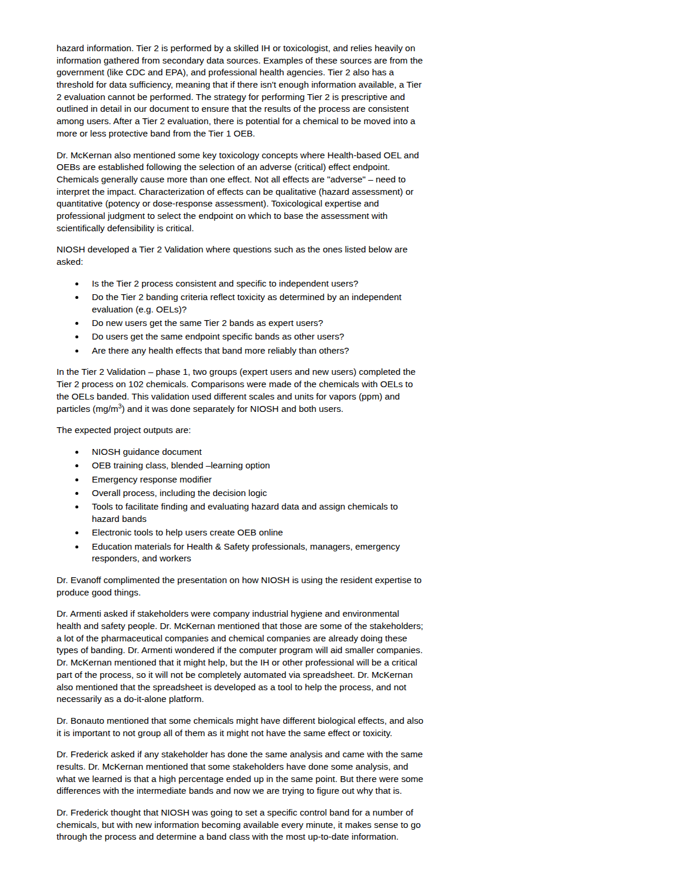hazard information. Tier 2 is performed by a skilled IH or toxicologist, and relies heavily on information gathered from secondary data sources. Examples of these sources are from the government (like CDC and EPA), and professional health agencies. Tier 2 also has a threshold for data sufficiency, meaning that if there isn't enough information available, a Tier 2 evaluation cannot be performed. The strategy for performing Tier 2 is prescriptive and outlined in detail in our document to ensure that the results of the process are consistent among users. After a Tier 2 evaluation, there is potential for a chemical to be moved into a more or less protective band from the Tier 1 OEB.
Dr. McKernan also mentioned some key toxicology concepts where Health-based OEL and OEBs are established following the selection of an adverse (critical) effect endpoint. Chemicals generally cause more than one effect. Not all effects are "adverse" – need to interpret the impact. Characterization of effects can be qualitative (hazard assessment) or quantitative (potency or dose-response assessment). Toxicological expertise and professional judgment to select the endpoint on which to base the assessment with scientifically defensibility is critical.
NIOSH developed a Tier 2 Validation where questions such as the ones listed below are asked:
Is the Tier 2 process consistent and specific to independent users?
Do the Tier 2 banding criteria reflect toxicity as determined by an independent evaluation (e.g. OELs)?
Do new users get the same Tier 2 bands as expert users?
Do users get the same endpoint specific bands as other users?
Are there any health effects that band more reliably than others?
In the Tier 2 Validation – phase 1, two groups (expert users and new users) completed the Tier 2 process on 102 chemicals. Comparisons were made of the chemicals with OELs to the OELs banded. This validation used different scales and units for vapors (ppm) and particles (mg/m3) and it was done separately for NIOSH and both users.
The expected project outputs are:
NIOSH guidance document
OEB training class, blended –learning option
Emergency response modifier
Overall process, including the decision logic
Tools to facilitate finding and evaluating hazard data and assign chemicals to hazard bands
Electronic tools to help users create OEB online
Education materials for Health & Safety professionals, managers, emergency responders, and workers
Dr. Evanoff complimented the presentation on how NIOSH is using the resident expertise to produce good things.
Dr. Armenti asked if stakeholders were company industrial hygiene and environmental health and safety people. Dr. McKernan mentioned that those are some of the stakeholders; a lot of the pharmaceutical companies and chemical companies are already doing these types of banding. Dr. Armenti wondered if the computer program will aid smaller companies. Dr. McKernan mentioned that it might help, but the IH or other professional will be a critical part of the process, so it will not be completely automated via spreadsheet. Dr. McKernan also mentioned that the spreadsheet is developed as a tool to help the process, and not necessarily as a do-it-alone platform.
Dr. Bonauto mentioned that some chemicals might have different biological effects, and also it is important to not group all of them as it might not have the same effect or toxicity.
Dr. Frederick asked if any stakeholder has done the same analysis and came with the same results. Dr. McKernan mentioned that some stakeholders have done some analysis, and what we learned is that a high percentage ended up in the same point. But there were some differences with the intermediate bands and now we are trying to figure out why that is.
Dr. Frederick thought that NIOSH was going to set a specific control band for a number of chemicals, but with new information becoming available every minute, it makes sense to go through the process and determine a band class with the most up-to-date information.